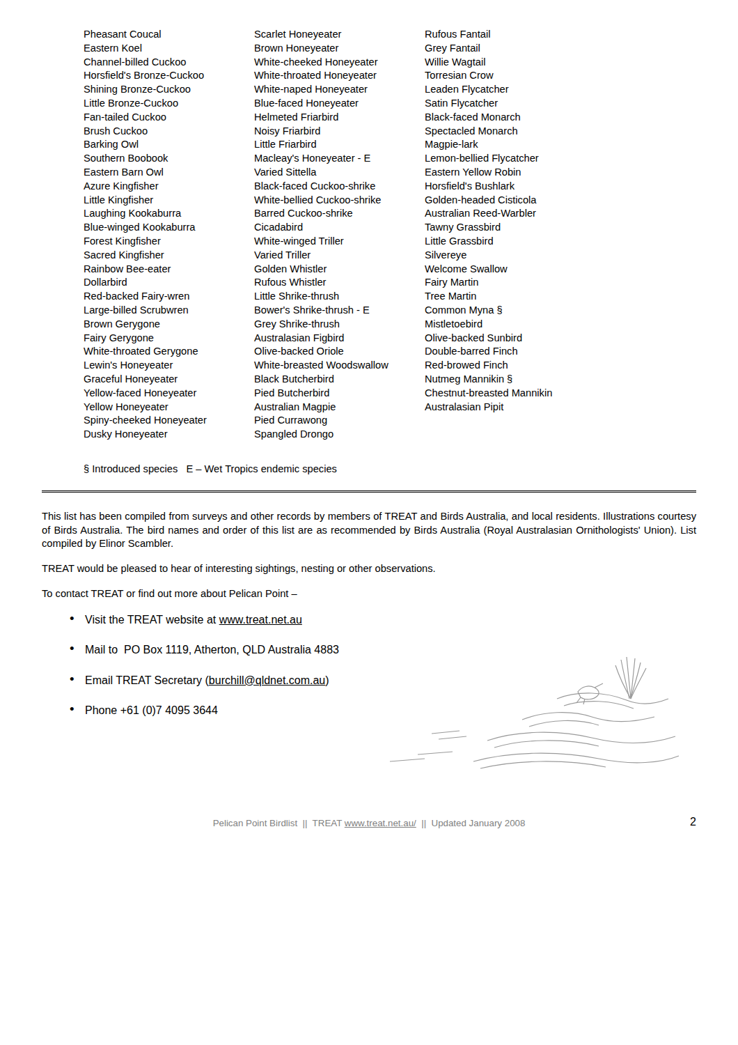Pheasant Coucal
Eastern Koel
Channel-billed Cuckoo
Horsfield's Bronze-Cuckoo
Shining Bronze-Cuckoo
Little Bronze-Cuckoo
Fan-tailed Cuckoo
Brush Cuckoo
Barking Owl
Southern Boobook
Eastern Barn Owl
Azure Kingfisher
Little Kingfisher
Laughing Kookaburra
Blue-winged Kookaburra
Forest Kingfisher
Sacred Kingfisher
Rainbow Bee-eater
Dollarbird
Red-backed Fairy-wren
Large-billed Scrubwren
Brown Gerygone
Fairy Gerygone
White-throated Gerygone
Lewin's Honeyeater
Graceful Honeyeater
Yellow-faced Honeyeater
Yellow Honeyeater
Spiny-cheeked Honeyeater
Dusky Honeyeater
Scarlet Honeyeater
Brown Honeyeater
White-cheeked Honeyeater
White-throated Honeyeater
White-naped Honeyeater
Blue-faced Honeyeater
Helmeted Friarbird
Noisy Friarbird
Little Friarbird
Macleay's Honeyeater - E
Varied Sittella
Black-faced Cuckoo-shrike
White-bellied Cuckoo-shrike
Barred Cuckoo-shrike
Cicadabird
White-winged Triller
Varied Triller
Golden Whistler
Rufous Whistler
Little Shrike-thrush
Bower's Shrike-thrush - E
Grey Shrike-thrush
Australasian Figbird
Olive-backed Oriole
White-breasted Woodswallow
Black Butcherbird
Pied Butcherbird
Australian Magpie
Pied Currawong
Spangled Drongo
Rufous Fantail
Grey Fantail
Willie Wagtail
Torresian Crow
Leaden Flycatcher
Satin Flycatcher
Black-faced Monarch
Spectacled Monarch
Magpie-lark
Lemon-bellied Flycatcher
Eastern Yellow Robin
Horsfield's Bushlark
Golden-headed Cisticola
Australian Reed-Warbler
Tawny Grassbird
Little Grassbird
Silvereye
Welcome Swallow
Fairy Martin
Tree Martin
Common Myna §
Mistletoebird
Olive-backed Sunbird
Double-barred Finch
Red-browed Finch
Nutmeg Mannikin §
Chestnut-breasted Mannikin
Australasian Pipit
§ Introduced species E – Wet Tropics endemic species
This list has been compiled from surveys and other records by members of TREAT and Birds Australia, and local residents. Illustrations courtesy of Birds Australia. The bird names and order of this list are as recommended by Birds Australia (Royal Australasian Ornithologists' Union). List compiled by Elinor Scambler.
TREAT would be pleased to hear of interesting sightings, nesting or other observations.
To contact TREAT or find out more about Pelican Point –
Visit the TREAT website at www.treat.net.au
Mail to PO Box 1119, Atherton, QLD Australia 4883
Email TREAT Secretary (burchill@qldnet.com.au)
Phone +61 (0)7 4095 3644
Pelican Point Birdlist || TREAT www.treat.net.au/ || Updated January 2008 2